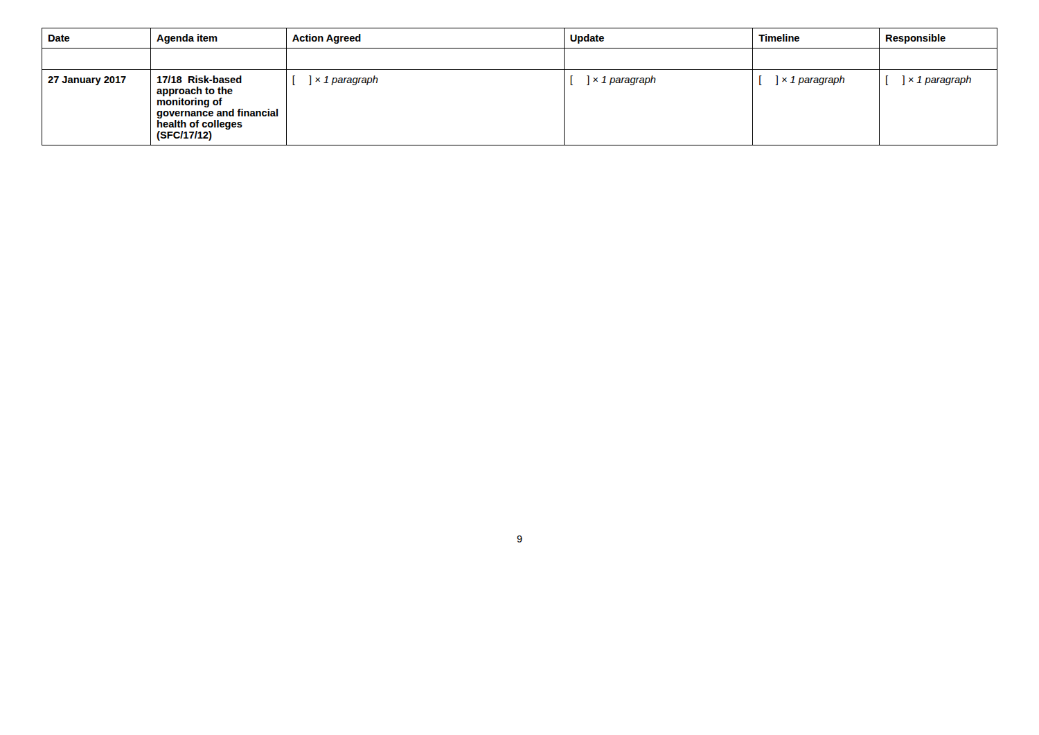| Date | Agenda item | Action Agreed | Update | Timeline | Responsible |
| --- | --- | --- | --- | --- | --- |
| 27 January 2017 | 17/18 Risk-based approach to the monitoring of governance and financial health of colleges (SFC/17/12) | [ ] × 1 paragraph | [ ] × 1 paragraph | [ ] × 1 paragraph | [ ] × 1 paragraph |
9